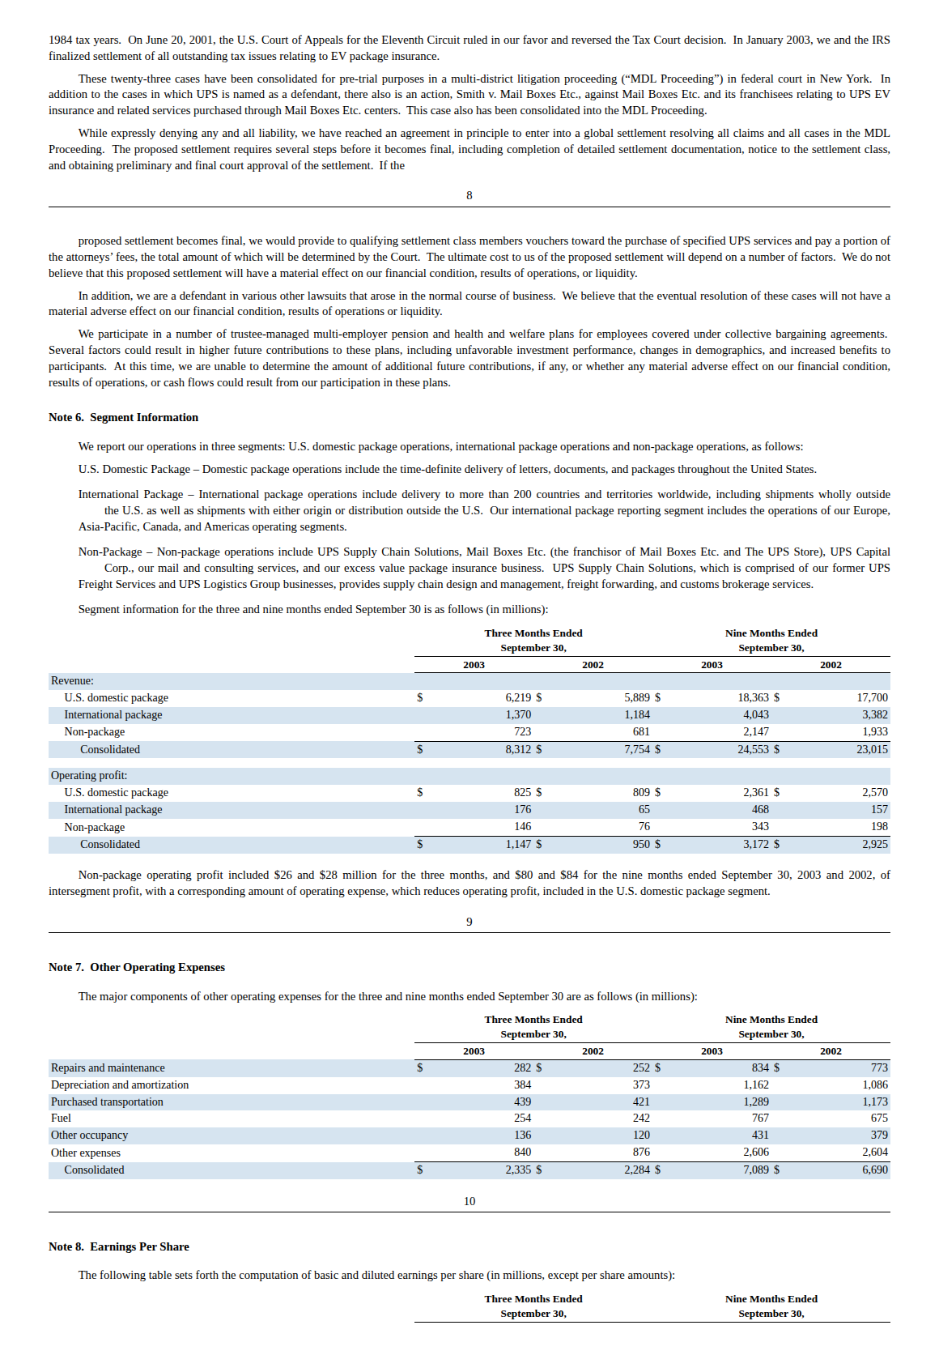1984 tax years. On June 20, 2001, the U.S. Court of Appeals for the Eleventh Circuit ruled in our favor and reversed the Tax Court decision. In January 2003, we and the IRS finalized settlement of all outstanding tax issues relating to EV package insurance.
These twenty-three cases have been consolidated for pre-trial purposes in a multi-district litigation proceeding (“MDL Proceeding”) in federal court in New York. In addition to the cases in which UPS is named as a defendant, there also is an action, Smith v. Mail Boxes Etc., against Mail Boxes Etc. and its franchisees relating to UPS EV insurance and related services purchased through Mail Boxes Etc. centers. This case also has been consolidated into the MDL Proceeding.
While expressly denying any and all liability, we have reached an agreement in principle to enter into a global settlement resolving all claims and all cases in the MDL Proceeding. The proposed settlement requires several steps before it becomes final, including completion of detailed settlement documentation, notice to the settlement class, and obtaining preliminary and final court approval of the settlement. If the
8
proposed settlement becomes final, we would provide to qualifying settlement class members vouchers toward the purchase of specified UPS services and pay a portion of the attorneys’ fees, the total amount of which will be determined by the Court. The ultimate cost to us of the proposed settlement will depend on a number of factors. We do not believe that this proposed settlement will have a material effect on our financial condition, results of operations, or liquidity.
In addition, we are a defendant in various other lawsuits that arose in the normal course of business. We believe that the eventual resolution of these cases will not have a material adverse effect on our financial condition, results of operations or liquidity.
We participate in a number of trustee-managed multi-employer pension and health and welfare plans for employees covered under collective bargaining agreements. Several factors could result in higher future contributions to these plans, including unfavorable investment performance, changes in demographics, and increased benefits to participants. At this time, we are unable to determine the amount of additional future contributions, if any, or whether any material adverse effect on our financial condition, results of operations, or cash flows could result from our participation in these plans.
Note 6. Segment Information
We report our operations in three segments: U.S. domestic package operations, international package operations and non-package operations, as follows:
U.S. Domestic Package – Domestic package operations include the time-definite delivery of letters, documents, and packages throughout the United States.
International Package – International package operations include delivery to more than 200 countries and territories worldwide, including shipments wholly outside the U.S. as well as shipments with either origin or distribution outside the U.S. Our international package reporting segment includes the operations of our Europe, Asia-Pacific, Canada, and Americas operating segments.
Non-Package – Non-package operations include UPS Supply Chain Solutions, Mail Boxes Etc. (the franchisor of Mail Boxes Etc. and The UPS Store), UPS Capital Corp., our mail and consulting services, and our excess value package insurance business. UPS Supply Chain Solutions, which is comprised of our former UPS Freight Services and UPS Logistics Group businesses, provides supply chain design and management, freight forwarding, and customs brokerage services.
Segment information for the three and nine months ended September 30 is as follows (in millions):
| | Three Months Ended September 30, | Nine Months Ended September 30, |
| | 2003 | 2002 | 2003 | 2002 |
| Revenue: | |
| U.S. domestic package | $ | 6,219 | $ | 5,889 | $ | 18,363 | $ | 17,700 |
| International package | | 1,370 | | 1,184 | | 4,043 | | 3,382 |
| Non-package | | 723 | | 681 | | 2,147 | | 1,933 |
| Consolidated | $ | 8,312 | $ | 7,754 | $ | 24,553 | $ | 23,015 |
| Operating profit: | |
| U.S. domestic package | $ | 825 | $ | 809 | $ | 2,361 | $ | 2,570 |
| International package | | 176 | | 65 | | 468 | | 157 |
| Non-package | | 146 | | 76 | | 343 | | 198 |
| Consolidated | $ | 1,147 | $ | 950 | $ | 3,172 | $ | 2,925 |
Non-package operating profit included $26 and $28 million for the three months, and $80 and $84 for the nine months ended September 30, 2003 and 2002, of intersegment profit, with a corresponding amount of operating expense, which reduces operating profit, included in the U.S. domestic package segment.
9
Note 7. Other Operating Expenses
The major components of other operating expenses for the three and nine months ended September 30 are as follows (in millions):
| | Three Months Ended September 30, | Nine Months Ended September 30, |
| | 2003 | 2002 | 2003 | 2002 |
| Repairs and maintenance | $ | 282 | $ | 252 | $ | 834 | $ | 773 |
| Depreciation and amortization | | 384 | | 373 | | 1,162 | | 1,086 |
| Purchased transportation | | 439 | | 421 | | 1,289 | | 1,173 |
| Fuel | | 254 | | 242 | | 767 | | 675 |
| Other occupancy | | 136 | | 120 | | 431 | | 379 |
| Other expenses | | 840 | | 876 | | 2,606 | | 2,604 |
| Consolidated | $ | 2,335 | $ | 2,284 | $ | 7,089 | $ | 6,690 |
10
Note 8. Earnings Per Share
The following table sets forth the computation of basic and diluted earnings per share (in millions, except per share amounts):
| | Three Months Ended September 30, | Nine Months Ended September 30, |